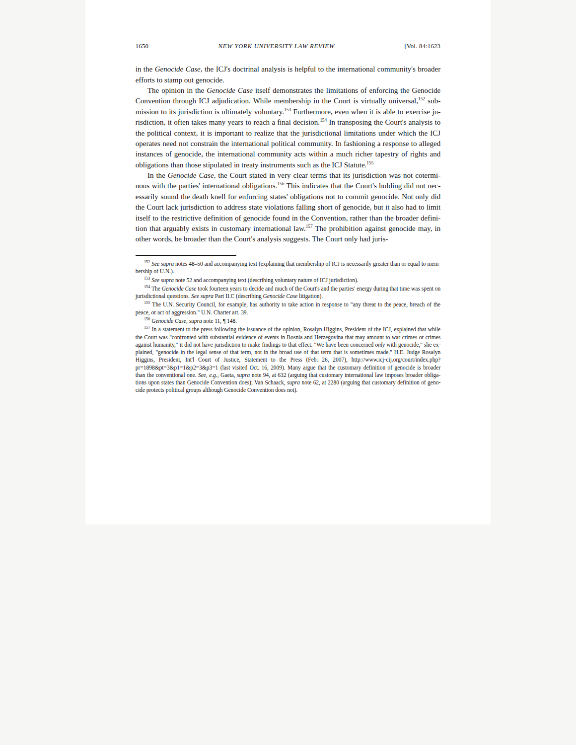1650 New York University Law Review [Vol. 84:1623
in the Genocide Case, the ICJ's doctrinal analysis is helpful to the international community's broader efforts to stamp out genocide.
The opinion in the Genocide Case itself demonstrates the limitations of enforcing the Genocide Convention through ICJ adjudication. While membership in the Court is virtually universal,152 submission to its jurisdiction is ultimately voluntary.153 Furthermore, even when it is able to exercise jurisdiction, it often takes many years to reach a final decision.154 In transposing the Court's analysis to the political context, it is important to realize that the jurisdictional limitations under which the ICJ operates need not constrain the international political community. In fashioning a response to alleged instances of genocide, the international community acts within a much richer tapestry of rights and obligations than those stipulated in treaty instruments such as the ICJ Statute.155
In the Genocide Case, the Court stated in very clear terms that its jurisdiction was not coterminous with the parties' international obligations.156 This indicates that the Court's holding did not necessarily sound the death knell for enforcing states' obligations not to commit genocide. Not only did the Court lack jurisdiction to address state violations falling short of genocide, but it also had to limit itself to the restrictive definition of genocide found in the Convention, rather than the broader definition that arguably exists in customary international law.157 The prohibition against genocide may, in other words, be broader than the Court's analysis suggests. The Court only had juris-
152 See supra notes 48–50 and accompanying text (explaining that membership of ICJ is necessarily greater than or equal to membership of U.N.).
153 See supra note 52 and accompanying text (describing voluntary nature of ICJ jurisdiction).
154 The Genocide Case took fourteen years to decide and much of the Court's and the parties' energy during that time was spent on jurisdictional questions. See supra Part II.C (describing Genocide Case litigation).
155 The U.N. Security Council, for example, has authority to take action in response to "any threat to the peace, breach of the peace, or act of aggression." U.N. Charter art. 39.
156 Genocide Case, supra note 11, ¶ 148.
157 In a statement to the press following the issuance of the opinion, Rosalyn Higgins, President of the ICJ, explained that while the Court was "confronted with substantial evidence of events in Bosnia and Herzegovina that may amount to war crimes or crimes against humanity," it did not have jurisdiction to make findings to that effect. "We have been concerned only with genocide," she explained, "genocide in the legal sense of that term, not in the broad use of that term that is sometimes made." H.E. Judge Rosalyn Higgins, President, Int'l Court of Justice, Statement to the Press (Feb. 26, 2007), http://www.icj-cij.org/court/index.php?pr=1898&pt=3&p1=1&p2=3&p3=1 (last visited Oct. 16, 2009). Many argue that the customary definition of genocide is broader than the conventional one. See, e.g., Gaeta, supra note 94, at 632 (arguing that customary international law imposes broader obligations upon states than Genocide Convention does); Van Schaack, supra note 62, at 2280 (arguing that customary definition of genocide protects political groups although Genocide Convention does not).